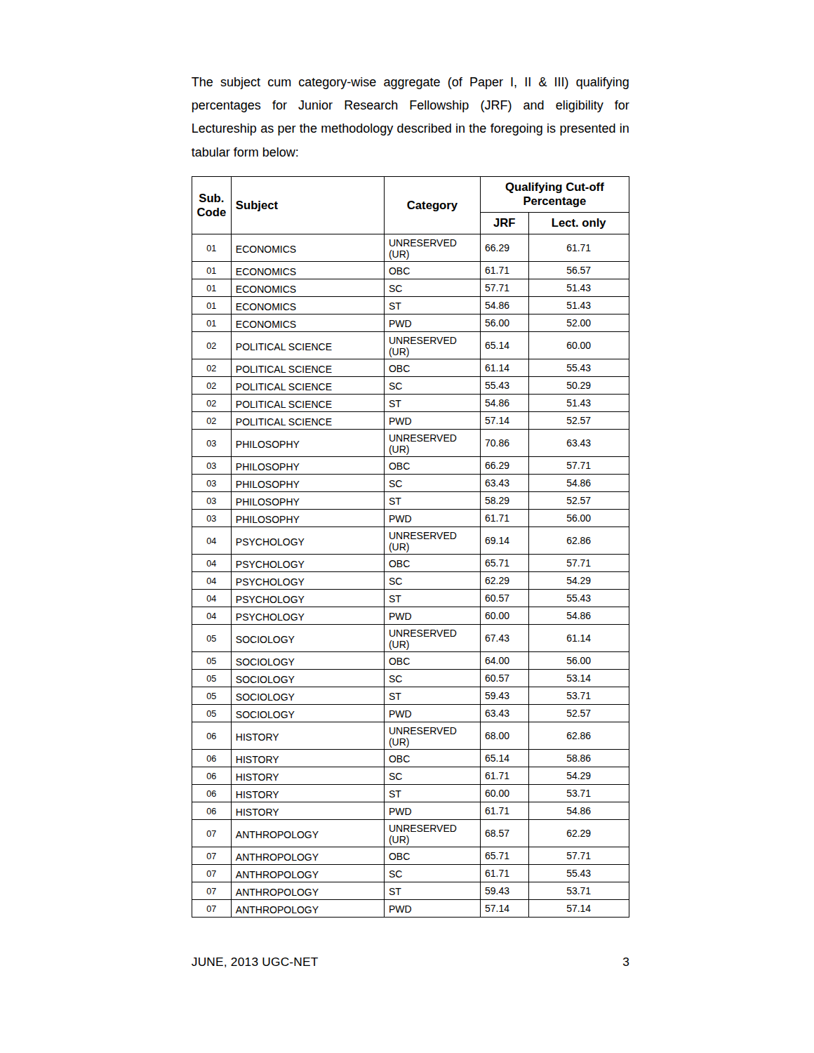The subject cum category-wise aggregate (of Paper I, II & III) qualifying percentages for Junior Research Fellowship (JRF) and eligibility for Lectureship as per the methodology described in the foregoing is presented in tabular form below:
| Sub. Code | Subject | Category | Qualifying Cut-off Percentage |
| --- | --- | --- | --- |
| JRF | Lect. only |
| 01 | ECONOMICS | UNRESERVED (UR) | 66.29 | 61.71 |
| 01 | ECONOMICS | OBC | 61.71 | 56.57 |
| 01 | ECONOMICS | SC | 57.71 | 51.43 |
| 01 | ECONOMICS | ST | 54.86 | 51.43 |
| 01 | ECONOMICS | PWD | 56.00 | 52.00 |
| 02 | POLITICAL SCIENCE | UNRESERVED (UR) | 65.14 | 60.00 |
| 02 | POLITICAL SCIENCE | OBC | 61.14 | 55.43 |
| 02 | POLITICAL SCIENCE | SC | 55.43 | 50.29 |
| 02 | POLITICAL SCIENCE | ST | 54.86 | 51.43 |
| 02 | POLITICAL SCIENCE | PWD | 57.14 | 52.57 |
| 03 | PHILOSOPHY | UNRESERVED (UR) | 70.86 | 63.43 |
| 03 | PHILOSOPHY | OBC | 66.29 | 57.71 |
| 03 | PHILOSOPHY | SC | 63.43 | 54.86 |
| 03 | PHILOSOPHY | ST | 58.29 | 52.57 |
| 03 | PHILOSOPHY | PWD | 61.71 | 56.00 |
| 04 | PSYCHOLOGY | UNRESERVED (UR) | 69.14 | 62.86 |
| 04 | PSYCHOLOGY | OBC | 65.71 | 57.71 |
| 04 | PSYCHOLOGY | SC | 62.29 | 54.29 |
| 04 | PSYCHOLOGY | ST | 60.57 | 55.43 |
| 04 | PSYCHOLOGY | PWD | 60.00 | 54.86 |
| 05 | SOCIOLOGY | UNRESERVED (UR) | 67.43 | 61.14 |
| 05 | SOCIOLOGY | OBC | 64.00 | 56.00 |
| 05 | SOCIOLOGY | SC | 60.57 | 53.14 |
| 05 | SOCIOLOGY | ST | 59.43 | 53.71 |
| 05 | SOCIOLOGY | PWD | 63.43 | 52.57 |
| 06 | HISTORY | UNRESERVED (UR) | 68.00 | 62.86 |
| 06 | HISTORY | OBC | 65.14 | 58.86 |
| 06 | HISTORY | SC | 61.71 | 54.29 |
| 06 | HISTORY | ST | 60.00 | 53.71 |
| 06 | HISTORY | PWD | 61.71 | 54.86 |
| 07 | ANTHROPOLOGY | UNRESERVED (UR) | 68.57 | 62.29 |
| 07 | ANTHROPOLOGY | OBC | 65.71 | 57.71 |
| 07 | ANTHROPOLOGY | SC | 61.71 | 55.43 |
| 07 | ANTHROPOLOGY | ST | 59.43 | 53.71 |
| 07 | ANTHROPOLOGY | PWD | 57.14 | 57.14 |
JUNE, 2013 UGC-NET
3